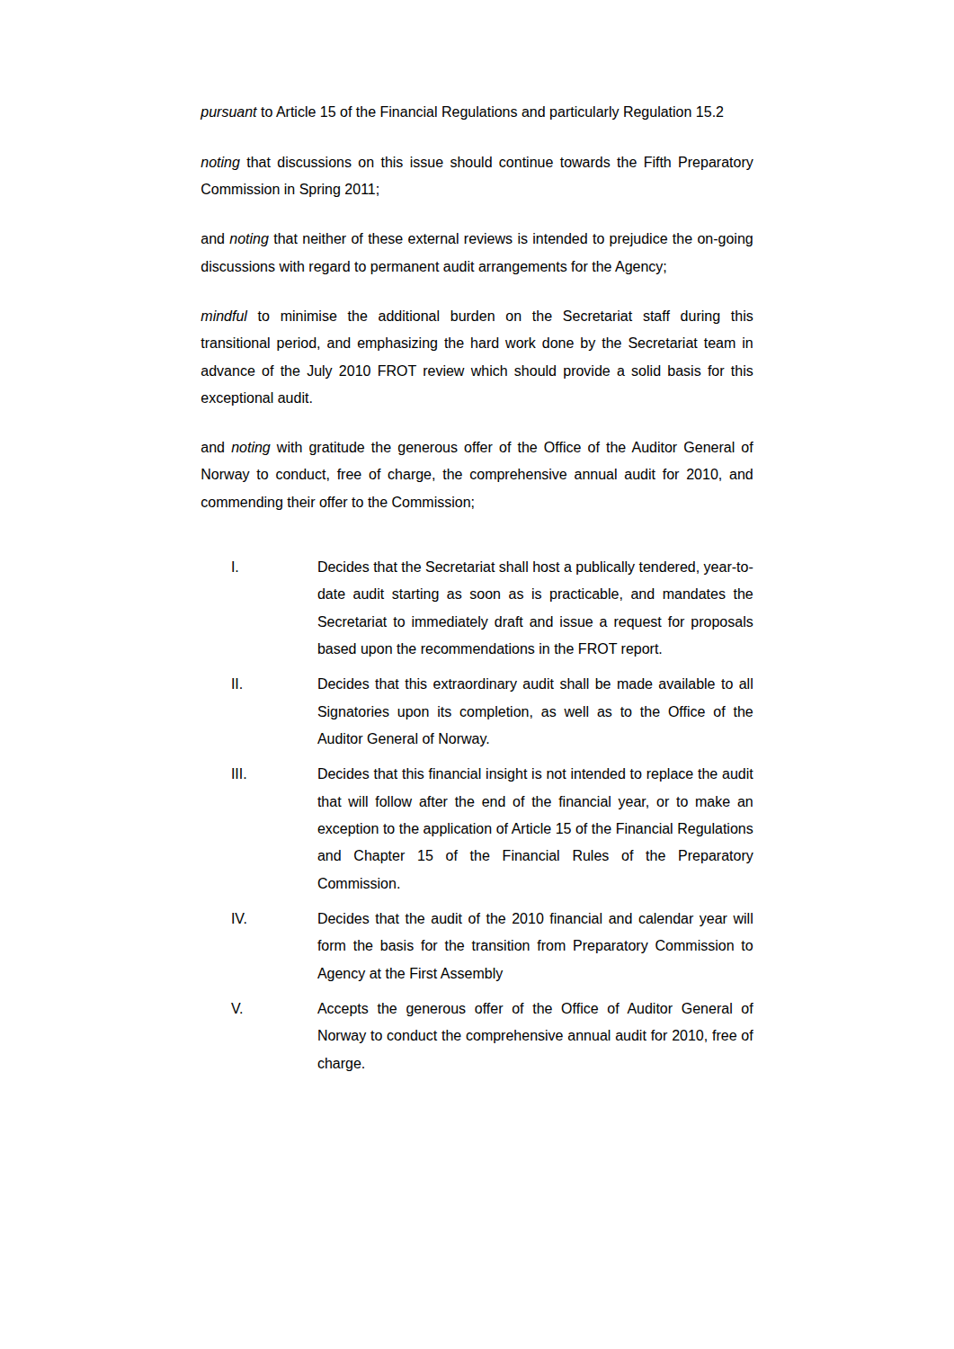pursuant to Article 15 of the Financial Regulations and particularly Regulation 15.2
noting that discussions on this issue should continue towards the Fifth Preparatory Commission in Spring 2011;
and noting that neither of these external reviews is intended to prejudice the on-going discussions with regard to permanent audit arrangements for the Agency;
mindful to minimise the additional burden on the Secretariat staff during this transitional period, and emphasizing the hard work done by the Secretariat team in advance of the July 2010 FROT review which should provide a solid basis for this exceptional audit.
and noting with gratitude the generous offer of the Office of the Auditor General of Norway to conduct, free of charge, the comprehensive annual audit for 2010, and commending their offer to the Commission;
Decides that the Secretariat shall host a publically tendered, year-to-date audit starting as soon as is practicable, and mandates the Secretariat to immediately draft and issue a request for proposals based upon the recommendations in the FROT report.
Decides that this extraordinary audit shall be made available to all Signatories upon its completion, as well as to the Office of the Auditor General of Norway.
Decides that this financial insight is not intended to replace the audit that will follow after the end of the financial year, or to make an exception to the application of Article 15 of the Financial Regulations and Chapter 15 of the Financial Rules of the Preparatory Commission.
Decides that the audit of the 2010 financial and calendar year will form the basis for the transition from Preparatory Commission to Agency at the First Assembly
Accepts the generous offer of the Office of Auditor General of Norway to conduct the comprehensive annual audit for 2010, free of charge.